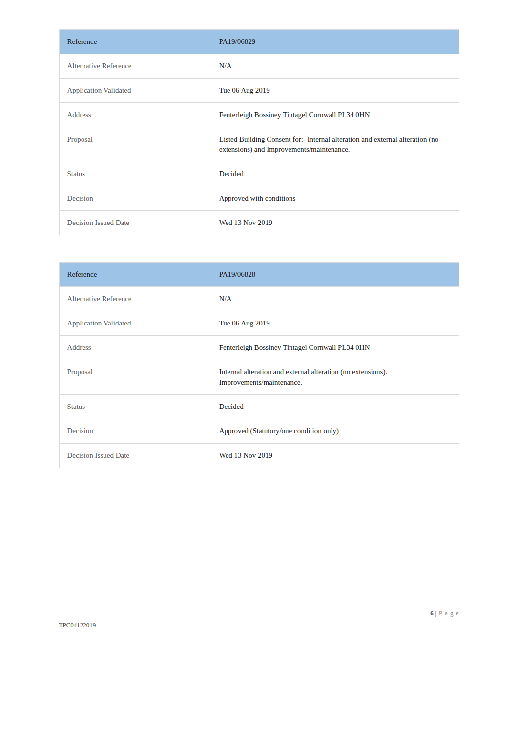| Reference | PA19/06829 |
| Alternative Reference | N/A |
| Application Validated | Tue 06 Aug 2019 |
| Address | Fenterleigh Bossiney Tintagel Cornwall PL34 0HN |
| Proposal | Listed Building Consent for:- Internal alteration and external alteration (no extensions) and Improvements/maintenance. |
| Status | Decided |
| Decision | Approved with conditions |
| Decision Issued Date | Wed 13 Nov 2019 |
| Reference | PA19/06828 |
| Alternative Reference | N/A |
| Application Validated | Tue 06 Aug 2019 |
| Address | Fenterleigh Bossiney Tintagel Cornwall PL34 0HN |
| Proposal | Internal alteration and external alteration (no extensions). Improvements/maintenance. |
| Status | Decided |
| Decision | Approved (Statutory/one condition only) |
| Decision Issued Date | Wed 13 Nov 2019 |
6 | P a g e
TPC04122019